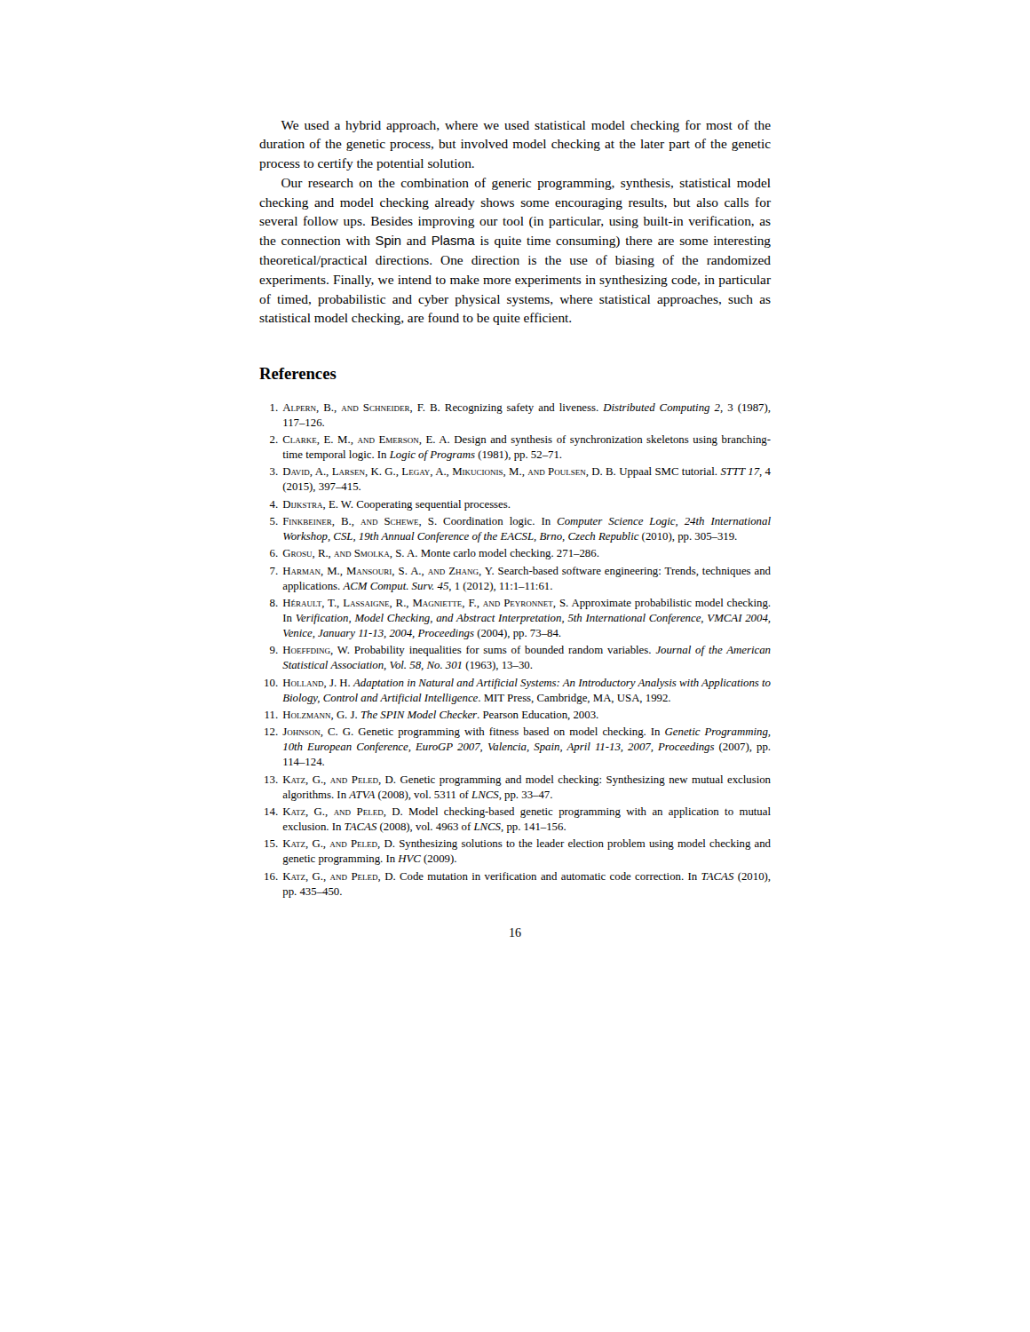We used a hybrid approach, where we used statistical model checking for most of the duration of the genetic process, but involved model checking at the later part of the genetic process to certify the potential solution.
Our research on the combination of generic programming, synthesis, statistical model checking and model checking already shows some encouraging results, but also calls for several follow ups. Besides improving our tool (in particular, using built-in verification, as the connection with Spin and Plasma is quite time consuming) there are some interesting theoretical/practical directions. One direction is the use of biasing of the randomized experiments. Finally, we intend to make more experiments in synthesizing code, in particular of timed, probabilistic and cyber physical systems, where statistical approaches, such as statistical model checking, are found to be quite efficient.
References
1. Alpern, B., and Schneider, F. B. Recognizing safety and liveness. Distributed Computing 2, 3 (1987), 117–126.
2. Clarke, E. M., and Emerson, E. A. Design and synthesis of synchronization skeletons using branching-time temporal logic. In Logic of Programs (1981), pp. 52–71.
3. David, A., Larsen, K. G., Legay, A., Mikucionis, M., and Poulsen, D. B. Uppaal SMC tutorial. STTT 17, 4 (2015), 397–415.
4. Dijkstra, E. W. Cooperating sequential processes.
5. Finkbeiner, B., and Schewe, S. Coordination logic. In Computer Science Logic, 24th International Workshop, CSL, 19th Annual Conference of the EACSL, Brno, Czech Republic (2010), pp. 305–319.
6. Grosu, R., and Smolka, S. A. Monte carlo model checking. 271–286.
7. Harman, M., Mansouri, S. A., and Zhang, Y. Search-based software engineering: Trends, techniques and applications. ACM Comput. Surv. 45, 1 (2012), 11:1–11:61.
8. Hérault, T., Lassaigne, R., Magniette, F., and Peyronnet, S. Approximate probabilistic model checking. In Verification, Model Checking, and Abstract Interpretation, 5th International Conference, VMCAI 2004, Venice, January 11-13, 2004, Proceedings (2004), pp. 73–84.
9. Hoeffding, W. Probability inequalities for sums of bounded random variables. Journal of the American Statistical Association, Vol. 58, No. 301 (1963), 13–30.
10. Holland, J. H. Adaptation in Natural and Artificial Systems: An Introductory Analysis with Applications to Biology, Control and Artificial Intelligence. MIT Press, Cambridge, MA, USA, 1992.
11. Holzmann, G. J. The SPIN Model Checker. Pearson Education, 2003.
12. Johnson, C. G. Genetic programming with fitness based on model checking. In Genetic Programming, 10th European Conference, EuroGP 2007, Valencia, Spain, April 11-13, 2007, Proceedings (2007), pp. 114–124.
13. Katz, G., and Peled, D. Genetic programming and model checking: Synthesizing new mutual exclusion algorithms. In ATVA (2008), vol. 5311 of LNCS, pp. 33–47.
14. Katz, G., and Peled, D. Model checking-based genetic programming with an application to mutual exclusion. In TACAS (2008), vol. 4963 of LNCS, pp. 141–156.
15. Katz, G., and Peled, D. Synthesizing solutions to the leader election problem using model checking and genetic programming. In HVC (2009).
16. Katz, G., and Peled, D. Code mutation in verification and automatic code correction. In TACAS (2010), pp. 435–450.
16